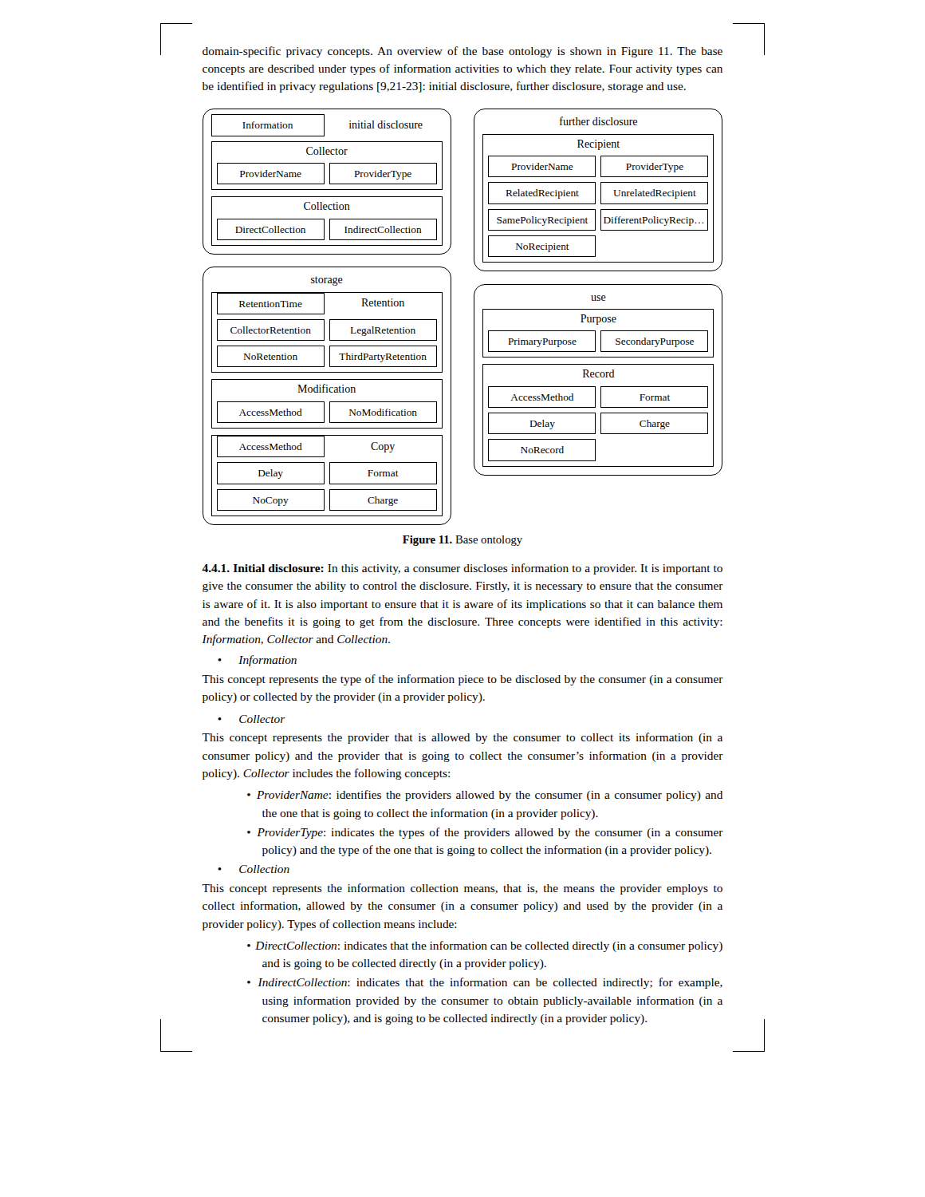domain-specific privacy concepts. An overview of the base ontology is shown in Figure 11. The base concepts are described under types of information activities to which they relate. Four activity types can be identified in privacy regulations [9,21-23]: initial disclosure, further disclosure, storage and use.
Information
initial disclosure
Collector
ProviderName
ProviderType
Collection
DirectCollection
IndirectCollection
storage
RetentionTime
Retention
CollectorRetention
LegalRetention
NoRetention
ThirdPartyRetention
Modification
AccessMethod
NoModification
AccessMethod
Copy
Delay
Format
NoCopy
Charge
further disclosure
Recipient
ProviderName
ProviderType
RelatedRecipient
UnrelatedRecipient
SamePolicyRecipient
DifferentPolicyRecipient
NoRecipient
use
Purpose
PrimaryPurpose
SecondaryPurpose
Record
AccessMethod
Format
Delay
Charge
NoRecord
Figure 11. Base ontology
4.4.1. Initial disclosure: In this activity, a consumer discloses information to a provider. It is important to give the consumer the ability to control the disclosure. Firstly, it is necessary to ensure that the consumer is aware of it. It is also important to ensure that it is aware of its implications so that it can balance them and the benefits it is going to get from the disclosure. Three concepts were identified in this activity: Information, Collector and Collection.
•Information
This concept represents the type of the information piece to be disclosed by the consumer (in a consumer policy) or collected by the provider (in a provider policy).
•Collector
This concept represents the provider that is allowed by the consumer to collect its information (in a consumer policy) and the provider that is going to collect the consumer’s information (in a provider policy). Collector includes the following concepts:
• ProviderName: identifies the providers allowed by the consumer (in a consumer policy) and the one that is going to collect the information (in a provider policy).
• ProviderType: indicates the types of the providers allowed by the consumer (in a consumer policy) and the type of the one that is going to collect the information (in a provider policy).
•Collection
This concept represents the information collection means, that is, the means the provider employs to collect information, allowed by the consumer (in a consumer policy) and used by the provider (in a provider policy). Types of collection means include:
• DirectCollection: indicates that the information can be collected directly (in a consumer policy) and is going to be collected directly (in a provider policy).
• IndirectCollection: indicates that the information can be collected indirectly; for example, using information provided by the consumer to obtain publicly-available information (in a consumer policy), and is going to be collected indirectly (in a provider policy).